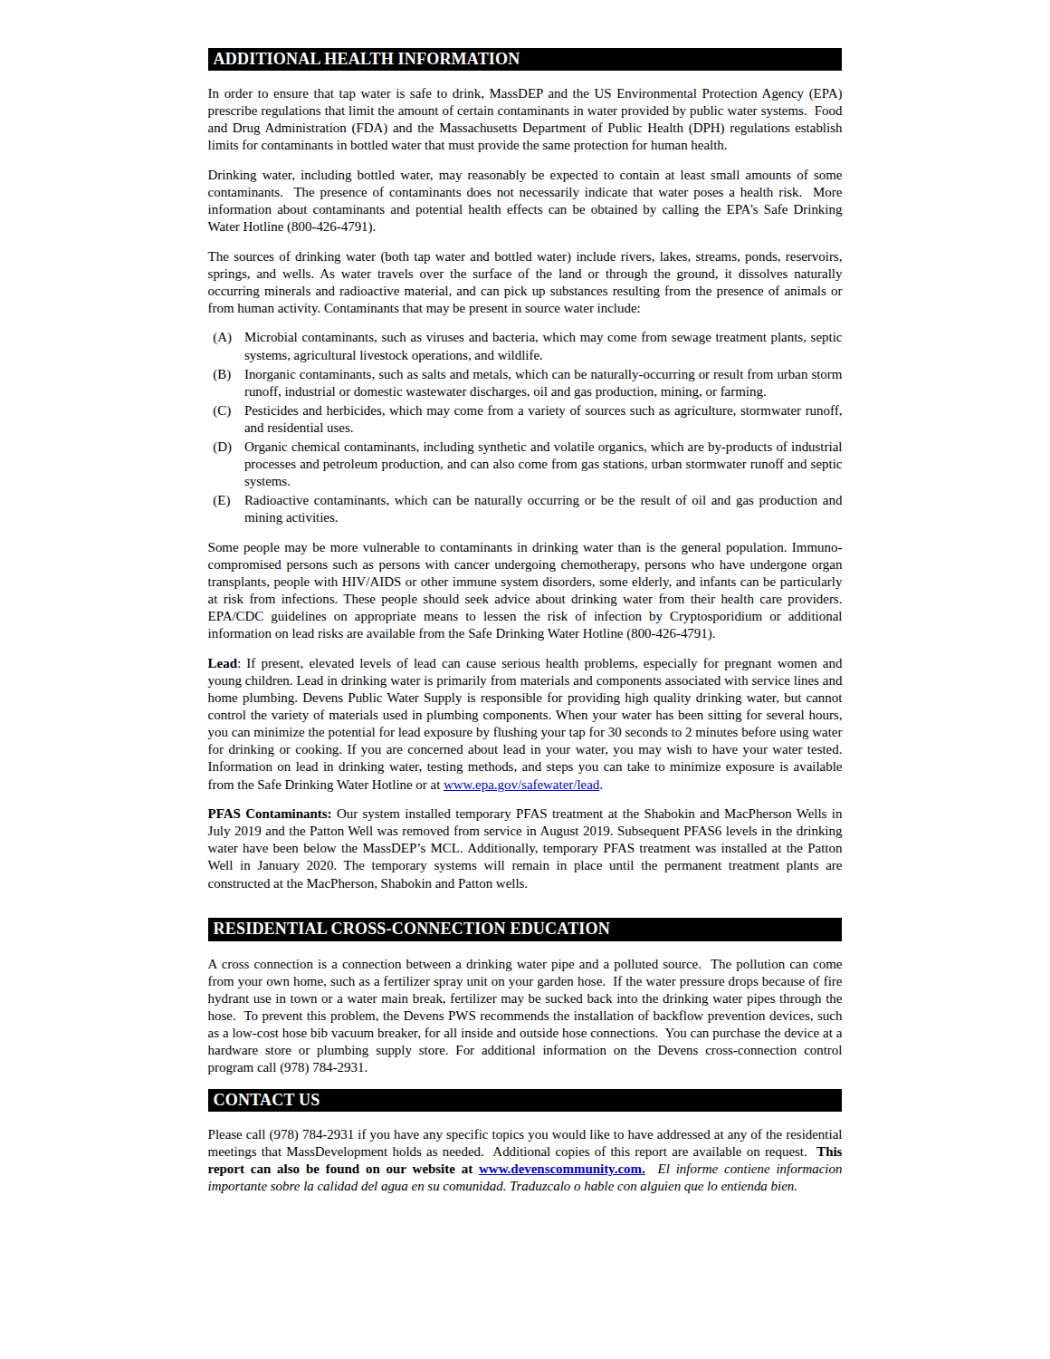ADDITIONAL HEALTH INFORMATION
In order to ensure that tap water is safe to drink, MassDEP and the US Environmental Protection Agency (EPA) prescribe regulations that limit the amount of certain contaminants in water provided by public water systems. Food and Drug Administration (FDA) and the Massachusetts Department of Public Health (DPH) regulations establish limits for contaminants in bottled water that must provide the same protection for human health.
Drinking water, including bottled water, may reasonably be expected to contain at least small amounts of some contaminants. The presence of contaminants does not necessarily indicate that water poses a health risk. More information about contaminants and potential health effects can be obtained by calling the EPA’s Safe Drinking Water Hotline (800-426-4791).
The sources of drinking water (both tap water and bottled water) include rivers, lakes, streams, ponds, reservoirs, springs, and wells. As water travels over the surface of the land or through the ground, it dissolves naturally occurring minerals and radioactive material, and can pick up substances resulting from the presence of animals or from human activity. Contaminants that may be present in source water include:
(A) Microbial contaminants, such as viruses and bacteria, which may come from sewage treatment plants, septic systems, agricultural livestock operations, and wildlife.
(B) Inorganic contaminants, such as salts and metals, which can be naturally-occurring or result from urban storm runoff, industrial or domestic wastewater discharges, oil and gas production, mining, or farming.
(C) Pesticides and herbicides, which may come from a variety of sources such as agriculture, stormwater runoff, and residential uses.
(D) Organic chemical contaminants, including synthetic and volatile organics, which are by-products of industrial processes and petroleum production, and can also come from gas stations, urban stormwater runoff and septic systems.
(E) Radioactive contaminants, which can be naturally occurring or be the result of oil and gas production and mining activities.
Some people may be more vulnerable to contaminants in drinking water than is the general population. Immuno-compromised persons such as persons with cancer undergoing chemotherapy, persons who have undergone organ transplants, people with HIV/AIDS or other immune system disorders, some elderly, and infants can be particularly at risk from infections. These people should seek advice about drinking water from their health care providers. EPA/CDC guidelines on appropriate means to lessen the risk of infection by Cryptosporidium or additional information on lead risks are available from the Safe Drinking Water Hotline (800-426-4791).
Lead: If present, elevated levels of lead can cause serious health problems, especially for pregnant women and young children. Lead in drinking water is primarily from materials and components associated with service lines and home plumbing. Devens Public Water Supply is responsible for providing high quality drinking water, but cannot control the variety of materials used in plumbing components. When your water has been sitting for several hours, you can minimize the potential for lead exposure by flushing your tap for 30 seconds to 2 minutes before using water for drinking or cooking. If you are concerned about lead in your water, you may wish to have your water tested. Information on lead in drinking water, testing methods, and steps you can take to minimize exposure is available from the Safe Drinking Water Hotline or at www.epa.gov/safewater/lead.
PFAS Contaminants: Our system installed temporary PFAS treatment at the Shabokin and MacPherson Wells in July 2019 and the Patton Well was removed from service in August 2019. Subsequent PFAS6 levels in the drinking water have been below the MassDEP’s MCL. Additionally, temporary PFAS treatment was installed at the Patton Well in January 2020. The temporary systems will remain in place until the permanent treatment plants are constructed at the MacPherson, Shabokin and Patton wells.
RESIDENTIAL CROSS-CONNECTION EDUCATION
A cross connection is a connection between a drinking water pipe and a polluted source. The pollution can come from your own home, such as a fertilizer spray unit on your garden hose. If the water pressure drops because of fire hydrant use in town or a water main break, fertilizer may be sucked back into the drinking water pipes through the hose. To prevent this problem, the Devens PWS recommends the installation of backflow prevention devices, such as a low-cost hose bib vacuum breaker, for all inside and outside hose connections. You can purchase the device at a hardware store or plumbing supply store. For additional information on the Devens cross-connection control program call (978) 784-2931.
CONTACT US
Please call (978) 784-2931 if you have any specific topics you would like to have addressed at any of the residential meetings that MassDevelopment holds as needed. Additional copies of this report are available on request. This report can also be found on our website at www.devenscommunity.com. El informe contiene informacion importante sobre la calidad del agua en su comunidad. Traduzcalo o hable con alguien que lo entienda bien.